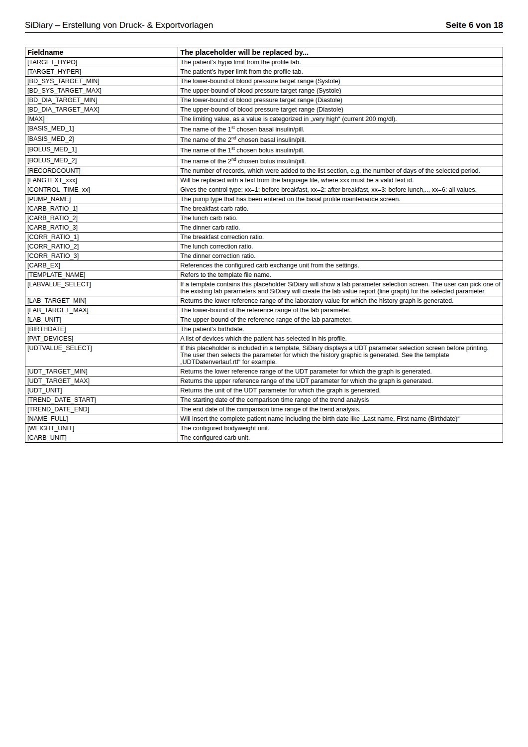SiDiary – Erstellung von Druck- & Exportvorlagen Seite 6 von 18
| Fieldname | The placeholder will be replaced by... |
| --- | --- |
| [TARGET_HYPO] | The patient’s hyp o limit from the profile tab. |
| [TARGET_HYPER] | The patient’s hyp er limit from the profile tab. |
| [BD_SYS_TARGET_MIN] | The lower-bound of blood pressure target range (Systole) |
| [BD_SYS_TARGET_MAX] | The upper-bound of blood pressure target range (Systole) |
| [BD_DIA_TARGET_MIN] | The lower-bound of blood pressure target range (Diastole) |
| [BD_DIA_TARGET_MAX] | The upper-bound of blood pressure target range (Diastole) |
| [MAX] | The limiting value, as a value is categorized in „very high“ (current 200 mg/dl). |
| [BASIS_MED_1] | The name of the 1 st chosen basal insulin/pill. |
| [BASIS_MED_2] | The name of the 2 nd chosen basal insulin/pill. |
| [BOLUS_MED_1] | The name of the 1 st chosen bolus insulin/pill. |
| [BOLUS_MED_2] | The name of the 2 nd chosen bolus insulin/pill. |
| [RECORDCOUNT] | The number of records, which were added to the list section, e.g. the number of days of the selected period. |
| [LANGTEXT_xxx] | Will be replaced with a text from the language file, where xxx must be a valid text id. |
| [CONTROL_TIME_xx] | Gives the control type: xx=1: before breakfast, xx=2: after breakfast, xx=3: before lunch,.., xx=6: all values. |
| [PUMP_NAME] | The pump type that has been entered on the basal profile maintenance screen. |
| [CARB_RATIO_1] | The breakfast carb ratio. |
| [CARB_RATIO_2] | The lunch carb ratio. |
| [CARB_RATIO_3] | The dinner carb ratio. |
| [CORR_RATIO_1] | The breakfast correction ratio. |
| [CORR_RATIO_2] | The lunch correction ratio. |
| [CORR_RATIO_3] | The dinner correction ratio. |
| [CARB_EX] | References the configured carb exchange unit from the settings. |
| [TEMPLATE_NAME] | Refers to the template file name. |
| [LABVALUE_SELECT] | If a template contains this placeholder SiDiary will show a lab parameter selection screen. The user can pick one of the existing lab parameters and SiDiary will create the lab value report (line graph) for the selected parameter. |
| [LAB_TARGET_MIN] | Returns the lower reference range of the laboratory value for which the history graph is generated. |
| [LAB_TARGET_MAX] | The lower-bound of the reference range of the lab parameter. |
| [LAB_UNIT] | The upper-bound of the reference range of the lab parameter. |
| [BIRTHDATE] | The patient’s birthdate. |
| [PAT_DEVICES] | A list of devices which the patient has selected in his profile. |
| [UDTVALUE_SELECT] | If this placeholder is included in a template, SiDiary displays a UDT parameter selection screen before printing. The user then selects the parameter for which the history graphic is generated. See the template „UDTDatenverlauf.rtf“ for example. |
| [UDT_TARGET_MIN] | Returns the lower reference range of the UDT parameter for which the graph is generated. |
| [UDT_TARGET_MAX] | Returns the upper reference range of the UDT parameter for which the graph is generated. |
| [UDT_UNIT] | Returns the unit of the UDT parameter for which the graph is generated. |
| [TREND_DATE_START] | The starting date of the comparison time range of the trend analysis |
| [TREND_DATE_END] | The end date of the comparison time range of the trend analysis. |
| [NAME_FULL] | Will insert the complete patient name including the birth date like „Last name, First name (Birthdate)“ |
| [WEIGHT_UNIT] | The configured bodyweight unit. |
| [CARB_UNIT] | The configured carb unit. |